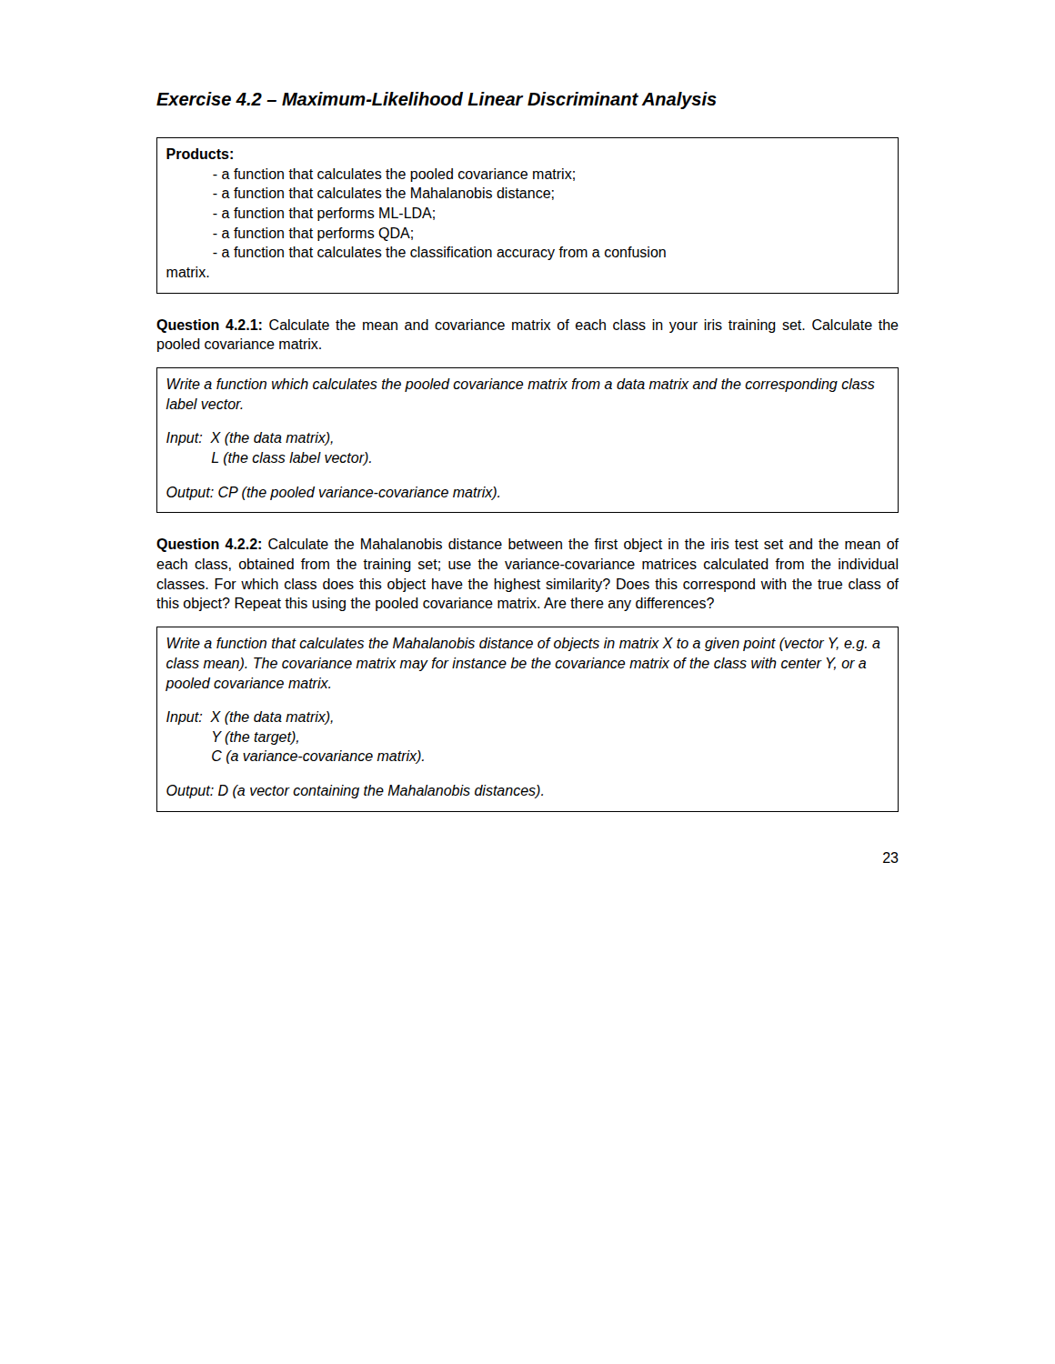Exercise 4.2 – Maximum-Likelihood Linear Discriminant Analysis
Products:
- a function that calculates the pooled covariance matrix;
- a function that calculates the Mahalanobis distance;
- a function that performs ML-LDA;
- a function that performs QDA;
- a function that calculates the classification accuracy from a confusionmatrix.
Question 4.2.1: Calculate the mean and covariance matrix of each class in your iris training set. Calculate the pooled covariance matrix.
Write a function which calculates the pooled covariance matrix from a data matrix and the corresponding class label vector.
Input: X (the data matrix), L (the class label vector).
Output: CP (the pooled variance-covariance matrix).
Question 4.2.2: Calculate the Mahalanobis distance between the first object in the iris test set and the mean of each class, obtained from the training set; use the variance-covariance matrices calculated from the individual classes. For which class does this object have the highest similarity? Does this correspond with the true class of this object? Repeat this using the pooled covariance matrix. Are there any differences?
Write a function that calculates the Mahalanobis distance of objects in matrix X to a given point (vector Y, e.g. a class mean). The covariance matrix may for instance be the covariance matrix of the class with center Y, or a pooled covariance matrix.
Input: X (the data matrix), Y (the target), C (a variance-covariance matrix).
Output: D (a vector containing the Mahalanobis distances).
23